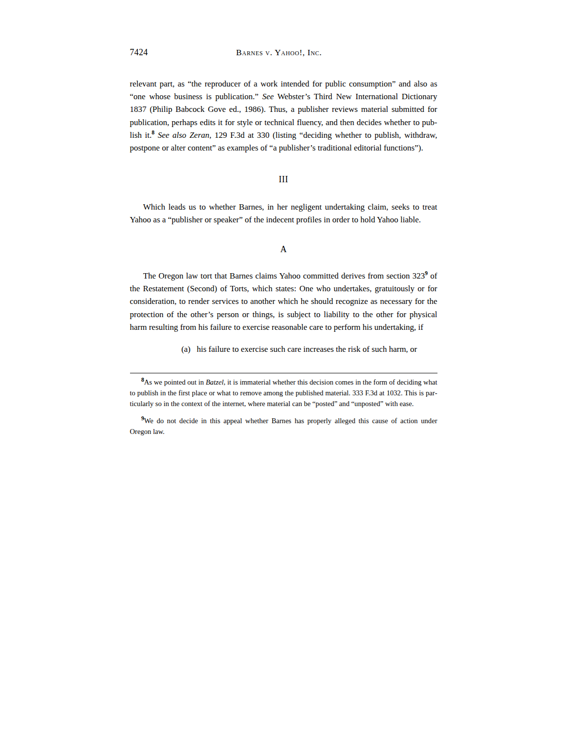7424 Barnes v. Yahoo!, Inc.
relevant part, as “the reproducer of a work intended for public consumption” and also as “one whose business is publication.” See Webster’s Third New International Dictionary 1837 (Philip Babcock Gove ed., 1986). Thus, a publisher reviews material submitted for publication, perhaps edits it for style or technical fluency, and then decides whether to publish it.8 See also Zeran, 129 F.3d at 330 (listing “deciding whether to publish, withdraw, postpone or alter content” as examples of “a publisher’s traditional editorial functions”).
III
Which leads us to whether Barnes, in her negligent undertaking claim, seeks to treat Yahoo as a “publisher or speaker” of the indecent profiles in order to hold Yahoo liable.
A
The Oregon law tort that Barnes claims Yahoo committed derives from section 3239 of the Restatement (Second) of Torts, which states: One who undertakes, gratuitously or for consideration, to render services to another which he should recognize as necessary for the protection of the other’s person or things, is subject to liability to the other for physical harm resulting from his failure to exercise reasonable care to perform his undertaking, if
(a) his failure to exercise such care increases the risk of such harm, or
8As we pointed out in Batzel, it is immaterial whether this decision comes in the form of deciding what to publish in the first place or what to remove among the published material. 333 F.3d at 1032. This is particularly so in the context of the internet, where material can be “posted” and “unposted” with ease.
9We do not decide in this appeal whether Barnes has properly alleged this cause of action under Oregon law.